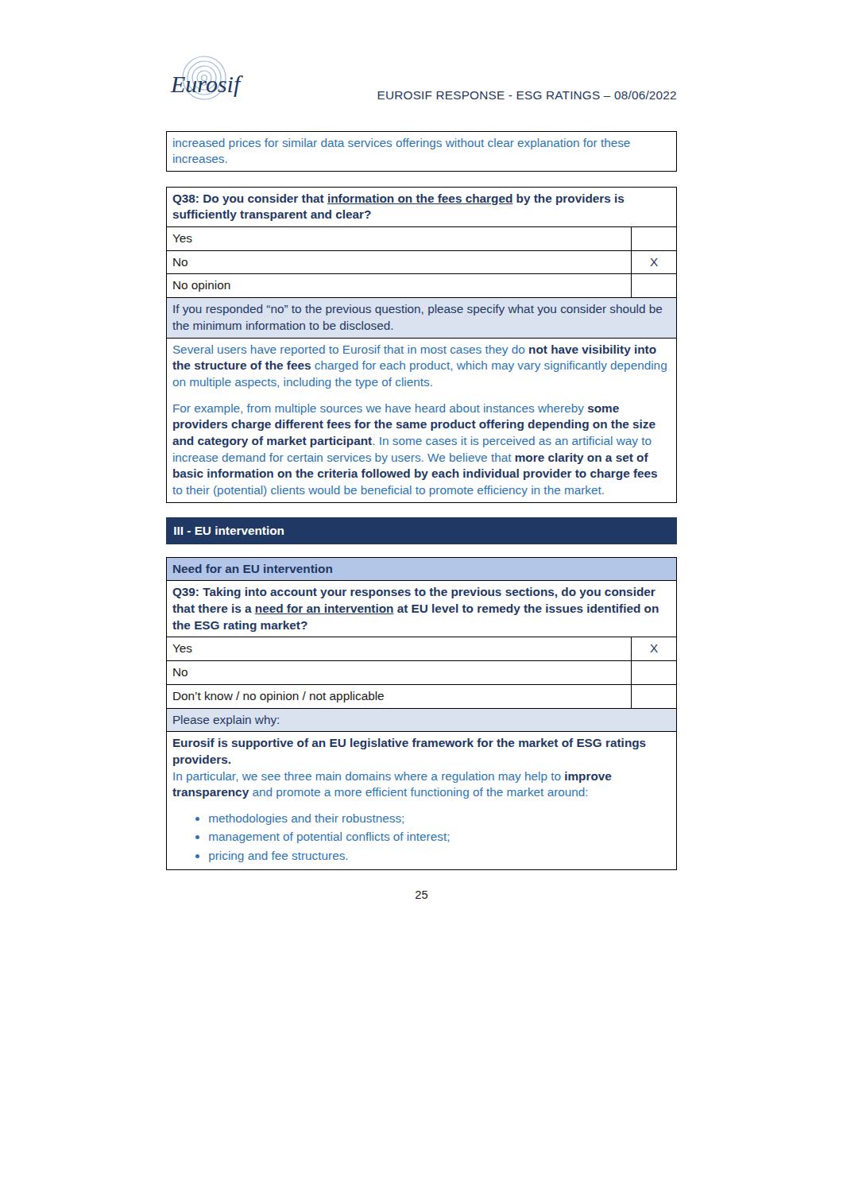Eurosif
EUROSIF RESPONSE - ESG RATINGS – 08/06/2022
| increased prices for similar data services offerings without clear explanation for these increases. |
| Q38: Do you consider that information on the fees charged by the providers is sufficiently transparent and clear? |
| Yes | |
| No | X |
| No opinion | |
| If you responded “no” to the previous question, please specify what you consider should be the minimum information to be disclosed. |
| Several users have reported to Eurosif that in most cases they do not have visibility into the structure of the fees charged for each product, which may vary significantly depending on multiple aspects, including the type of clients. For example, from multiple sources we have heard about instances whereby some providers charge different fees for the same product offering depending on the size and category of market participant . In some cases it is perceived as an artificial way to increase demand for certain services by users. We believe that more clarity on a set of basic information on the criteria followed by each individual provider to charge fees to their (potential) clients would be beneficial to promote efficiency in the market. |
III - EU intervention
Need for an EU intervention
| Q39: Taking into account your responses to the previous sections, do you consider that there is a need for an intervention at EU level to remedy the issues identified on the ESG rating market? |
| Yes | X |
| No | |
| Don’t know / no opinion / not applicable | |
| Please explain why: |
| Eurosif is supportive of an EU legislative framework for the market of ESG ratings providers. In particular, we see three main domains where a regulation may help to improve transparency and promote a more efficient functioning of the market around: methodologies and their robustness; management of potential conflicts of interest; pricing and fee structures. |
25